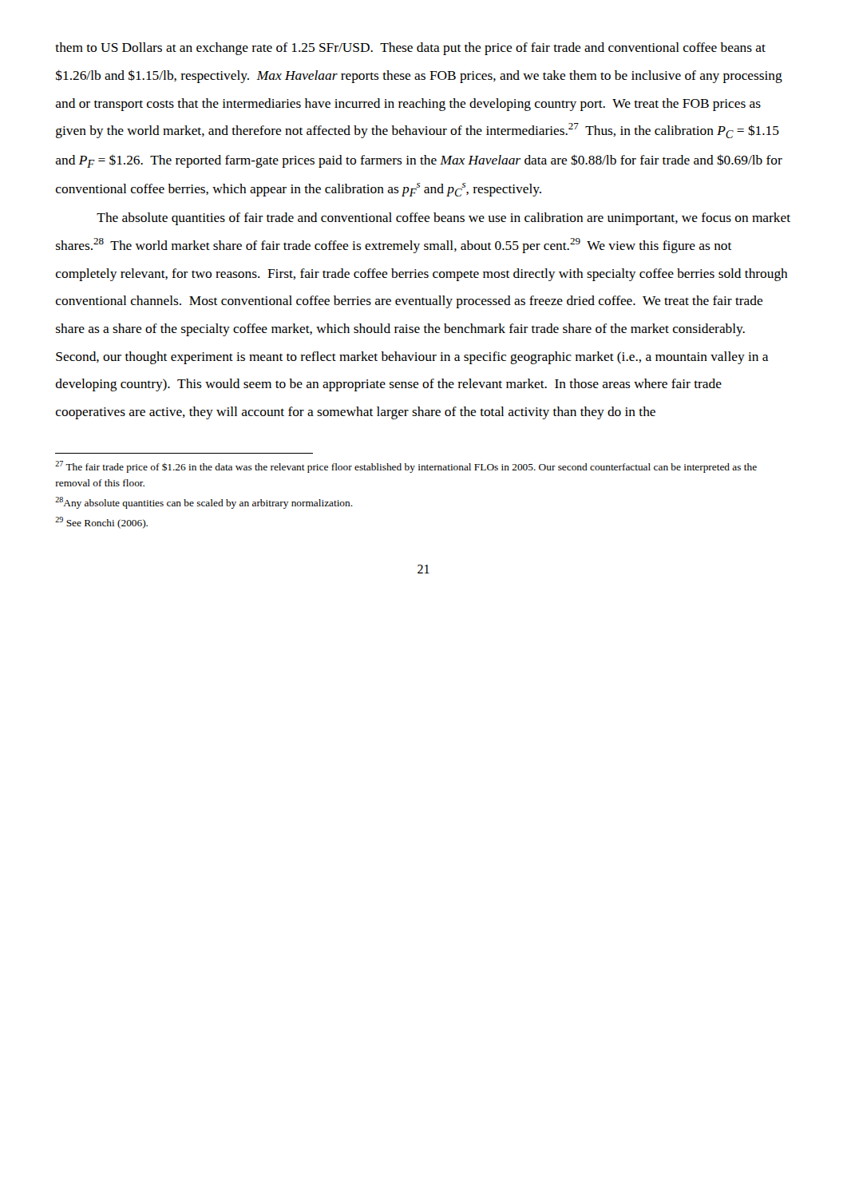them to US Dollars at an exchange rate of 1.25 SFr/USD. These data put the price of fair trade and conventional coffee beans at $1.26/lb and $1.15/lb, respectively. Max Havelaar reports these as FOB prices, and we take them to be inclusive of any processing and or transport costs that the intermediaries have incurred in reaching the developing country port. We treat the FOB prices as given by the world market, and therefore not affected by the behaviour of the intermediaries.27 Thus, in the calibration PC = $1.15 and PF = $1.26. The reported farm-gate prices paid to farmers in the Max Havelaar data are $0.88/lb for fair trade and $0.69/lb for conventional coffee berries, which appear in the calibration as pFs and pCs, respectively.
The absolute quantities of fair trade and conventional coffee beans we use in calibration are unimportant, we focus on market shares.28 The world market share of fair trade coffee is extremely small, about 0.55 per cent.29 We view this figure as not completely relevant, for two reasons. First, fair trade coffee berries compete most directly with specialty coffee berries sold through conventional channels. Most conventional coffee berries are eventually processed as freeze dried coffee. We treat the fair trade share as a share of the specialty coffee market, which should raise the benchmark fair trade share of the market considerably. Second, our thought experiment is meant to reflect market behaviour in a specific geographic market (i.e., a mountain valley in a developing country). This would seem to be an appropriate sense of the relevant market. In those areas where fair trade cooperatives are active, they will account for a somewhat larger share of the total activity than they do in the
27 The fair trade price of $1.26 in the data was the relevant price floor established by international FLOs in 2005. Our second counterfactual can be interpreted as the removal of this floor.
28Any absolute quantities can be scaled by an arbitrary normalization.
29 See Ronchi (2006).
21